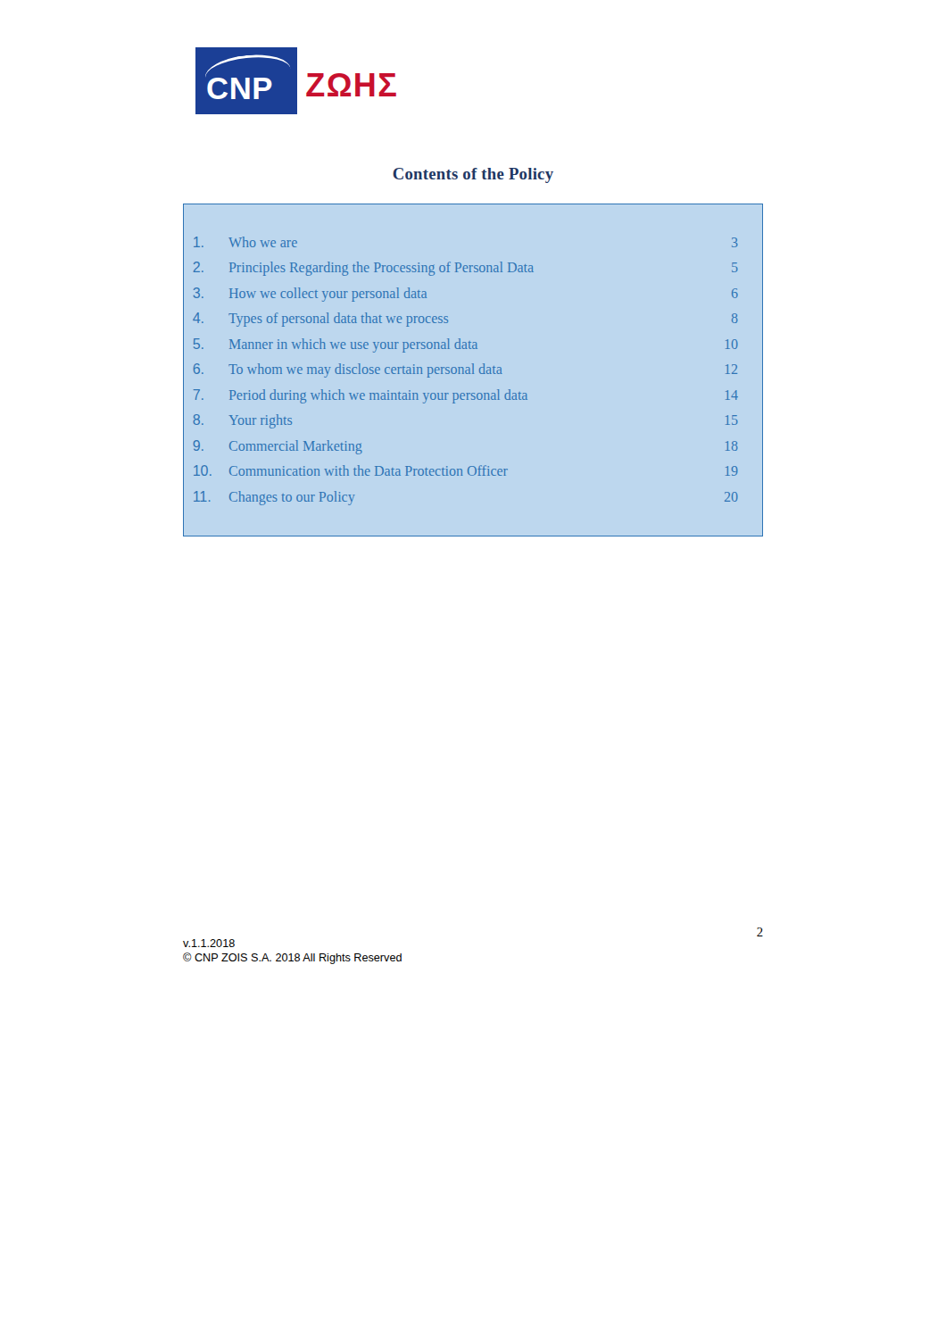CNP
ΖΩΗΣ
Contents of the Policy
| / 1. / Who we are / 3 / / 2. / Principles Regarding the Processing of Personal Data / 5 / / 3. / How we collect your personal data / 6 / / 4. / Types of personal data that we process / 8 / / 5. / Manner in which we use your personal data / 10 / / 6. / To whom we may disclose certain personal data / 12 / / 7. / Period during which we maintain your personal data / 14 / / 8. / Your rights / 15 / / 9. / Commercial Marketing / 18 / / 10. / Communication with the Data Protection Officer / 19 / / 11. / Changes to our Policy / 20 / |
2
v.1.1.2018
© CNP ZOIS S.A. 2018 All Rights Reserved